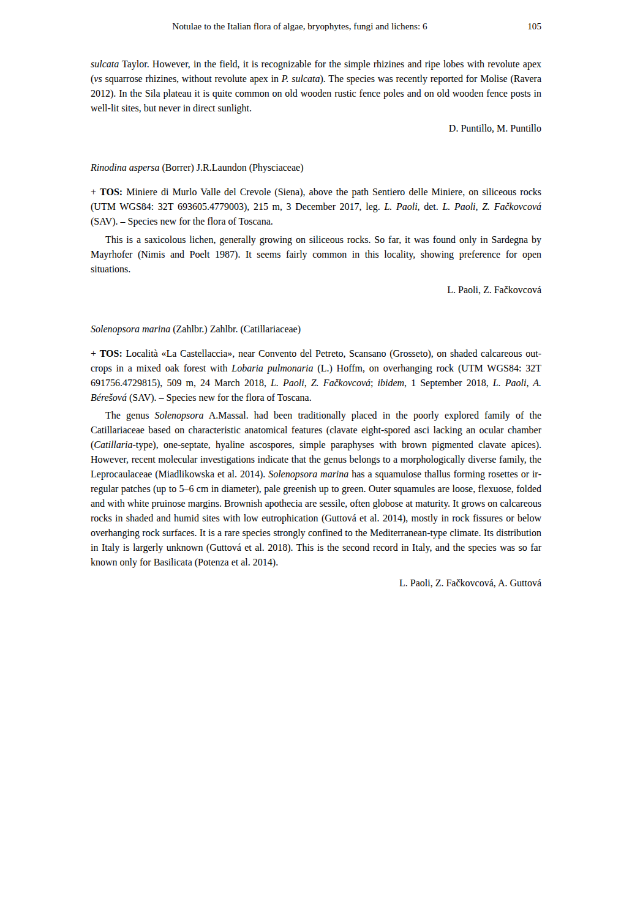Notulae to the Italian flora of algae, bryophytes, fungi and lichens: 6 105
sulcata Taylor. However, in the field, it is recognizable for the simple rhizines and ripe lobes with revolute apex (vs squarrose rhizines, without revolute apex in P. sulcata). The species was recently reported for Molise (Ravera 2012). In the Sila plateau it is quite common on old wooden rustic fence poles and on old wooden fence posts in well-lit sites, but never in direct sunlight.
D. Puntillo, M. Puntillo
Rinodina aspersa (Borrer) J.R.Laundon (Physciaceae)
+ TOS: Miniere di Murlo Valle del Crevole (Siena), above the path Sentiero delle Miniere, on siliceous rocks (UTM WGS84: 32T 693605.4779003), 215 m, 3 December 2017, leg. L. Paoli, det. L. Paoli, Z. Fačkovcová (SAV). – Species new for the flora of Toscana.
This is a saxicolous lichen, generally growing on siliceous rocks. So far, it was found only in Sardegna by Mayrhofer (Nimis and Poelt 1987). It seems fairly common in this locality, showing preference for open situations.
L. Paoli, Z. Fačkovcová
Solenopsora marina (Zahlbr.) Zahlbr. (Catillariaceae)
+ TOS: Località «La Castellaccia», near Convento del Petreto, Scansano (Grosseto), on shaded calcareous outcrops in a mixed oak forest with Lobaria pulmonaria (L.) Hoffm, on overhanging rock (UTM WGS84: 32T 691756.4729815), 509 m, 24 March 2018, L. Paoli, Z. Fačkovcová; ibidem, 1 September 2018, L. Paoli, A. Bérešová (SAV). – Species new for the flora of Toscana.
The genus Solenopsora A.Massal. had been traditionally placed in the poorly explored family of the Catillariaceae based on characteristic anatomical features (clavate eight-spored asci lacking an ocular chamber (Catillaria-type), one-septate, hyaline ascospores, simple paraphyses with brown pigmented clavate apices). However, recent molecular investigations indicate that the genus belongs to a morphologically diverse family, the Leprocaulaceae (Miadlikowska et al. 2014). Solenopsora marina has a squamulose thallus forming rosettes or irregular patches (up to 5–6 cm in diameter), pale greenish up to green. Outer squamules are loose, flexuose, folded and with white pruinose margins. Brownish apothecia are sessile, often globose at maturity. It grows on calcareous rocks in shaded and humid sites with low eutrophication (Guttová et al. 2014), mostly in rock fissures or below overhanging rock surfaces. It is a rare species strongly confined to the Mediterranean-type climate. Its distribution in Italy is largerly unknown (Guttová et al. 2018). This is the second record in Italy, and the species was so far known only for Basilicata (Potenza et al. 2014).
L. Paoli, Z. Fačkovcová, A. Guttová